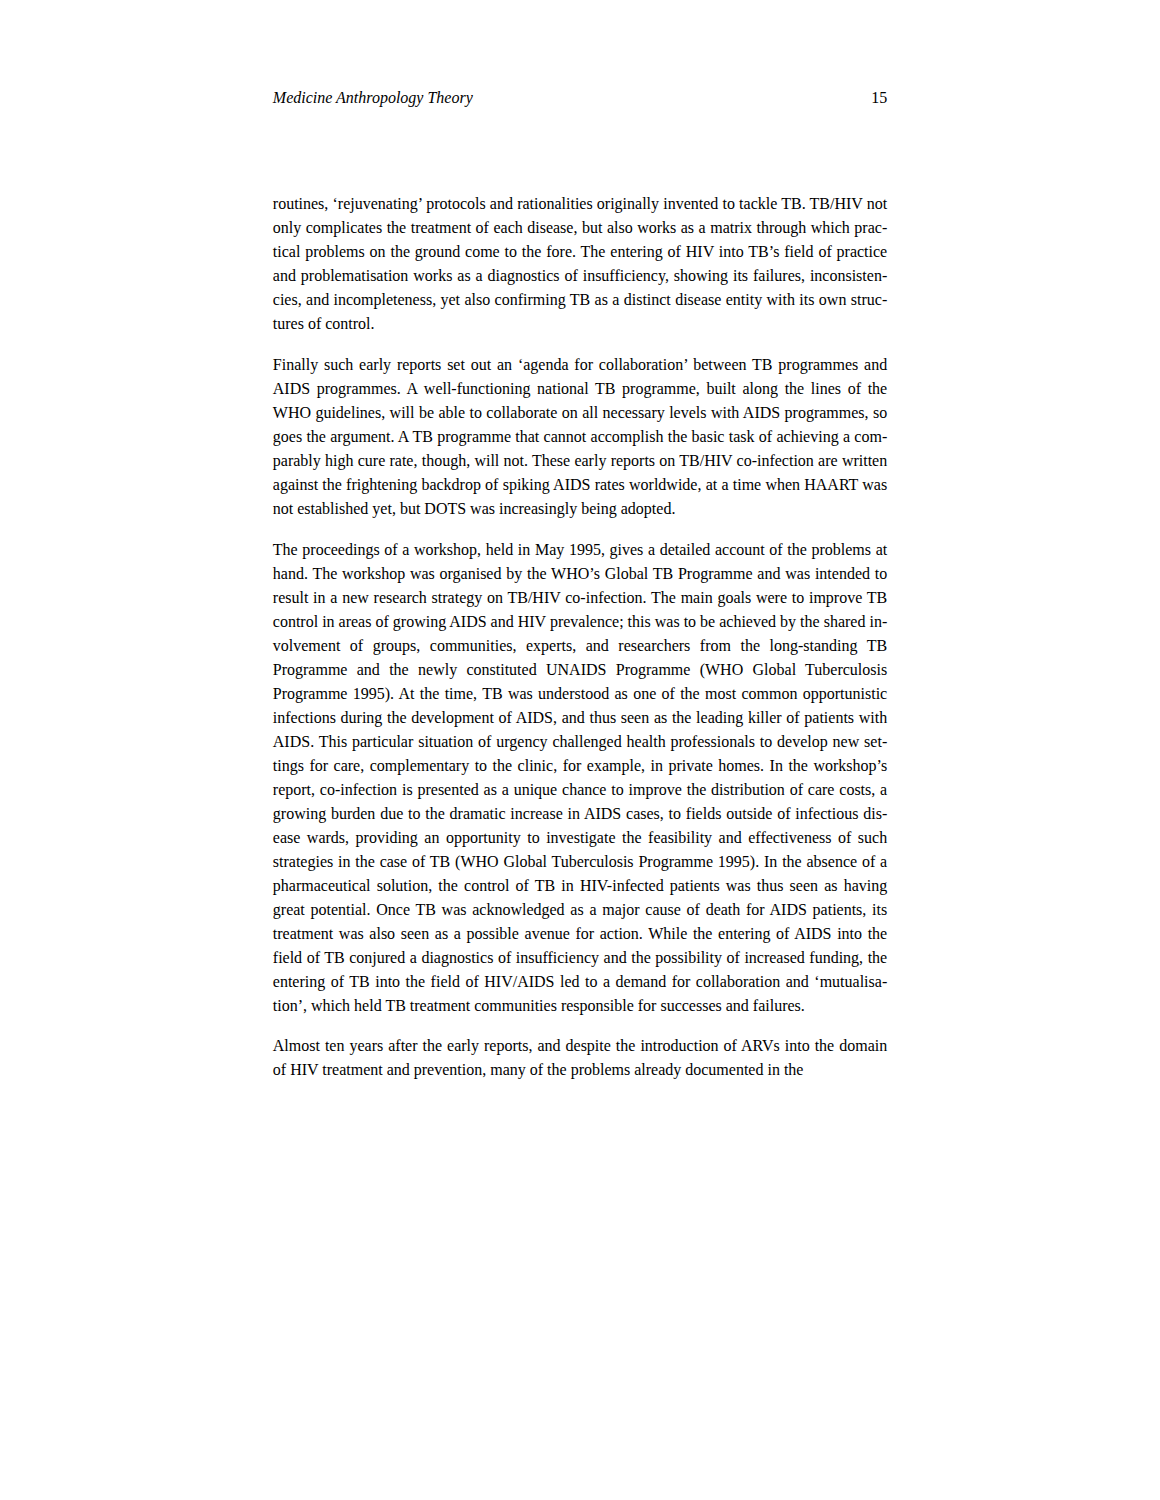Medicine Anthropology Theory 15
routines, ‘rejuvenating’ protocols and rationalities originally invented to tackle TB. TB/HIV not only complicates the treatment of each disease, but also works as a matrix through which practical problems on the ground come to the fore. The entering of HIV into TB’s field of practice and problematisation works as a diagnostics of insufficiency, showing its failures, inconsistencies, and incompleteness, yet also confirming TB as a distinct disease entity with its own structures of control.
Finally such early reports set out an ‘agenda for collaboration’ between TB programmes and AIDS programmes. A well-functioning national TB programme, built along the lines of the WHO guidelines, will be able to collaborate on all necessary levels with AIDS programmes, so goes the argument. A TB programme that cannot accomplish the basic task of achieving a comparably high cure rate, though, will not. These early reports on TB/HIV co-infection are written against the frightening backdrop of spiking AIDS rates worldwide, at a time when HAART was not established yet, but DOTS was increasingly being adopted.
The proceedings of a workshop, held in May 1995, gives a detailed account of the problems at hand. The workshop was organised by the WHO’s Global TB Programme and was intended to result in a new research strategy on TB/HIV co-infection. The main goals were to improve TB control in areas of growing AIDS and HIV prevalence; this was to be achieved by the shared involvement of groups, communities, experts, and researchers from the long-standing TB Programme and the newly constituted UNAIDS Programme (WHO Global Tuberculosis Programme 1995). At the time, TB was understood as one of the most common opportunistic infections during the development of AIDS, and thus seen as the leading killer of patients with AIDS. This particular situation of urgency challenged health professionals to develop new settings for care, complementary to the clinic, for example, in private homes. In the workshop’s report, co-infection is presented as a unique chance to improve the distribution of care costs, a growing burden due to the dramatic increase in AIDS cases, to fields outside of infectious disease wards, providing an opportunity to investigate the feasibility and effectiveness of such strategies in the case of TB (WHO Global Tuberculosis Programme 1995). In the absence of a pharmaceutical solution, the control of TB in HIV-infected patients was thus seen as having great potential. Once TB was acknowledged as a major cause of death for AIDS patients, its treatment was also seen as a possible avenue for action. While the entering of AIDS into the field of TB conjured a diagnostics of insufficiency and the possibility of increased funding, the entering of TB into the field of HIV/AIDS led to a demand for collaboration and ‘mutualisation’, which held TB treatment communities responsible for successes and failures.
Almost ten years after the early reports, and despite the introduction of ARVs into the domain of HIV treatment and prevention, many of the problems already documented in the